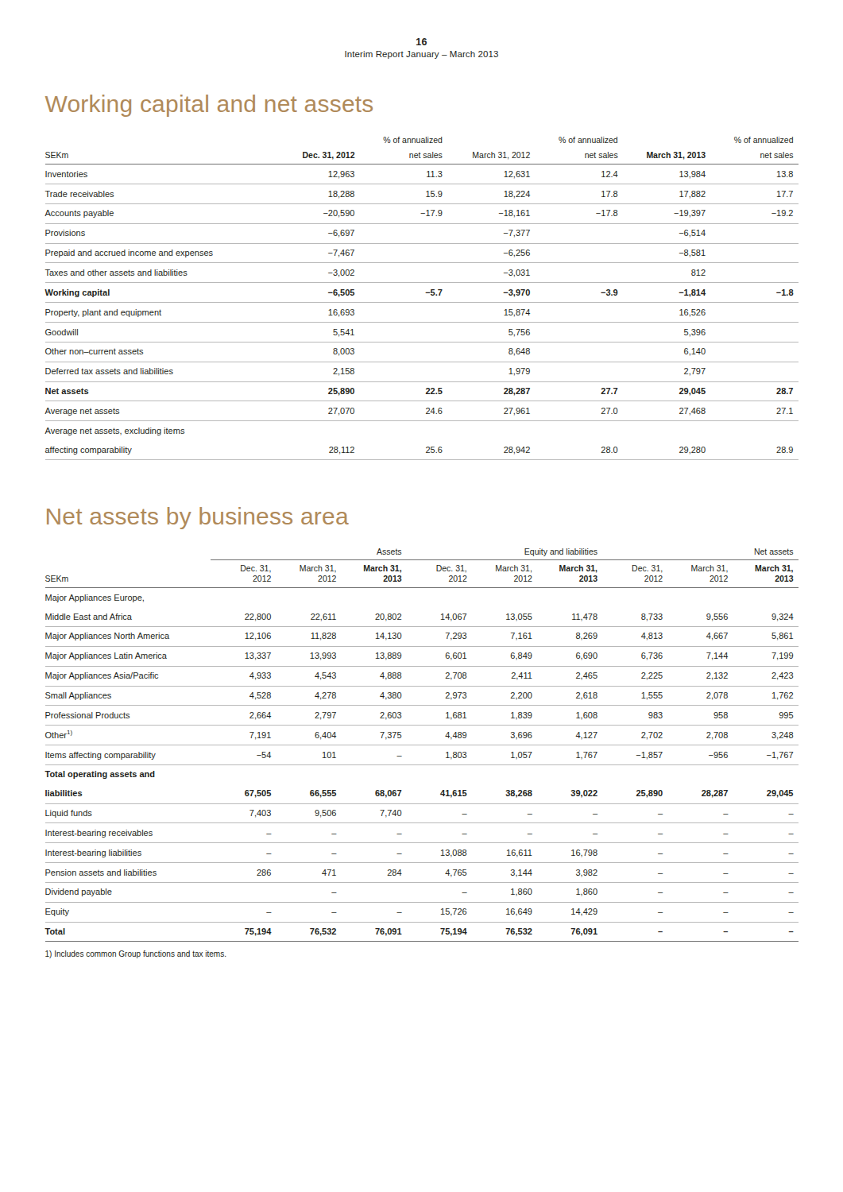16
Interim Report January – March 2013
Working capital and net assets
| | | % of annualized | | % of annualized | | % of annualized |
| --- | --- | --- | --- | --- | --- | --- |
| SEKm | Dec. 31, 2012 | net sales | March 31, 2012 | net sales | March 31, 2013 | net sales |
| Inventories | 12,963 | 11.3 | 12,631 | 12.4 | 13,984 | 13.8 |
| Trade receivables | 18,288 | 15.9 | 18,224 | 17.8 | 17,882 | 17.7 |
| Accounts payable | −20,590 | −17.9 | −18,161 | −17.8 | −19,397 | −19.2 |
| Provisions | −6,697 | | −7,377 | | −6,514 | |
| Prepaid and accrued income and expenses | −7,467 | | −6,256 | | −8,581 | |
| Taxes and other assets and liabilities | −3,002 | | −3,031 | | 812 | |
| Working capital | −6,505 | −5.7 | −3,970 | −3.9 | −1,814 | −1.8 |
| Property, plant and equipment | 16,693 | | 15,874 | | 16,526 | |
| Goodwill | 5,541 | | 5,756 | | 5,396 | |
| Other non–current assets | 8,003 | | 8,648 | | 6,140 | |
| Deferred tax assets and liabilities | 2,158 | | 1,979 | | 2,797 | |
| Net assets | 25,890 | 22.5 | 28,287 | 27.7 | 29,045 | 28.7 |
| Average net assets | 27,070 | 24.6 | 27,961 | 27.0 | 27,468 | 27.1 |
| Average net assets, excluding items | | | | | | |
| affecting comparability | 28,112 | 25.6 | 28,942 | 28.0 | 29,280 | 28.9 |
Net assets by business area
| | Assets | Equity and liabilities | Net assets |
| --- | --- | --- | --- |
| SEKm | Dec. 31, 2012 | March 31, 2012 | March 31, 2013 | Dec. 31, 2012 | March 31, 2012 | March 31, 2013 | Dec. 31, 2012 | March 31, 2012 | March 31, 2013 |
| Major Appliances Europe, | | | | | | | | | |
| Middle East and Africa | 22,800 | 22,611 | 20,802 | 14,067 | 13,055 | 11,478 | 8,733 | 9,556 | 9,324 |
| Major Appliances North America | 12,106 | 11,828 | 14,130 | 7,293 | 7,161 | 8,269 | 4,813 | 4,667 | 5,861 |
| Major Appliances Latin America | 13,337 | 13,993 | 13,889 | 6,601 | 6,849 | 6,690 | 6,736 | 7,144 | 7,199 |
| Major Appliances Asia/Pacific | 4,933 | 4,543 | 4,888 | 2,708 | 2,411 | 2,465 | 2,225 | 2,132 | 2,423 |
| Small Appliances | 4,528 | 4,278 | 4,380 | 2,973 | 2,200 | 2,618 | 1,555 | 2,078 | 1,762 |
| Professional Products | 2,664 | 2,797 | 2,603 | 1,681 | 1,839 | 1,608 | 983 | 958 | 995 |
| Other 1) | 7,191 | 6,404 | 7,375 | 4,489 | 3,696 | 4,127 | 2,702 | 2,708 | 3,248 |
| Items affecting comparability | −54 | 101 | – | 1,803 | 1,057 | 1,767 | −1,857 | −956 | −1,767 |
| Total operating assets and | | | | | | | | | |
| liabilities | 67,505 | 66,555 | 68,067 | 41,615 | 38,268 | 39,022 | 25,890 | 28,287 | 29,045 |
| Liquid funds | 7,403 | 9,506 | 7,740 | – | – | – | – | – | – |
| Interest-bearing receivables | – | – | – | – | – | – | – | – | – |
| Interest-bearing liabilities | – | – | – | 13,088 | 16,611 | 16,798 | – | – | – |
| Pension assets and liabilities | 286 | 471 | 284 | 4,765 | 3,144 | 3,982 | – | – | – |
| Dividend payable | | – | | – | 1,860 | 1,860 | – | – | – |
| Equity | – | – | – | 15,726 | 16,649 | 14,429 | – | – | – |
| Total | 75,194 | 76,532 | 76,091 | 75,194 | 76,532 | 76,091 | – | – | – |
1) Includes common Group functions and tax items.